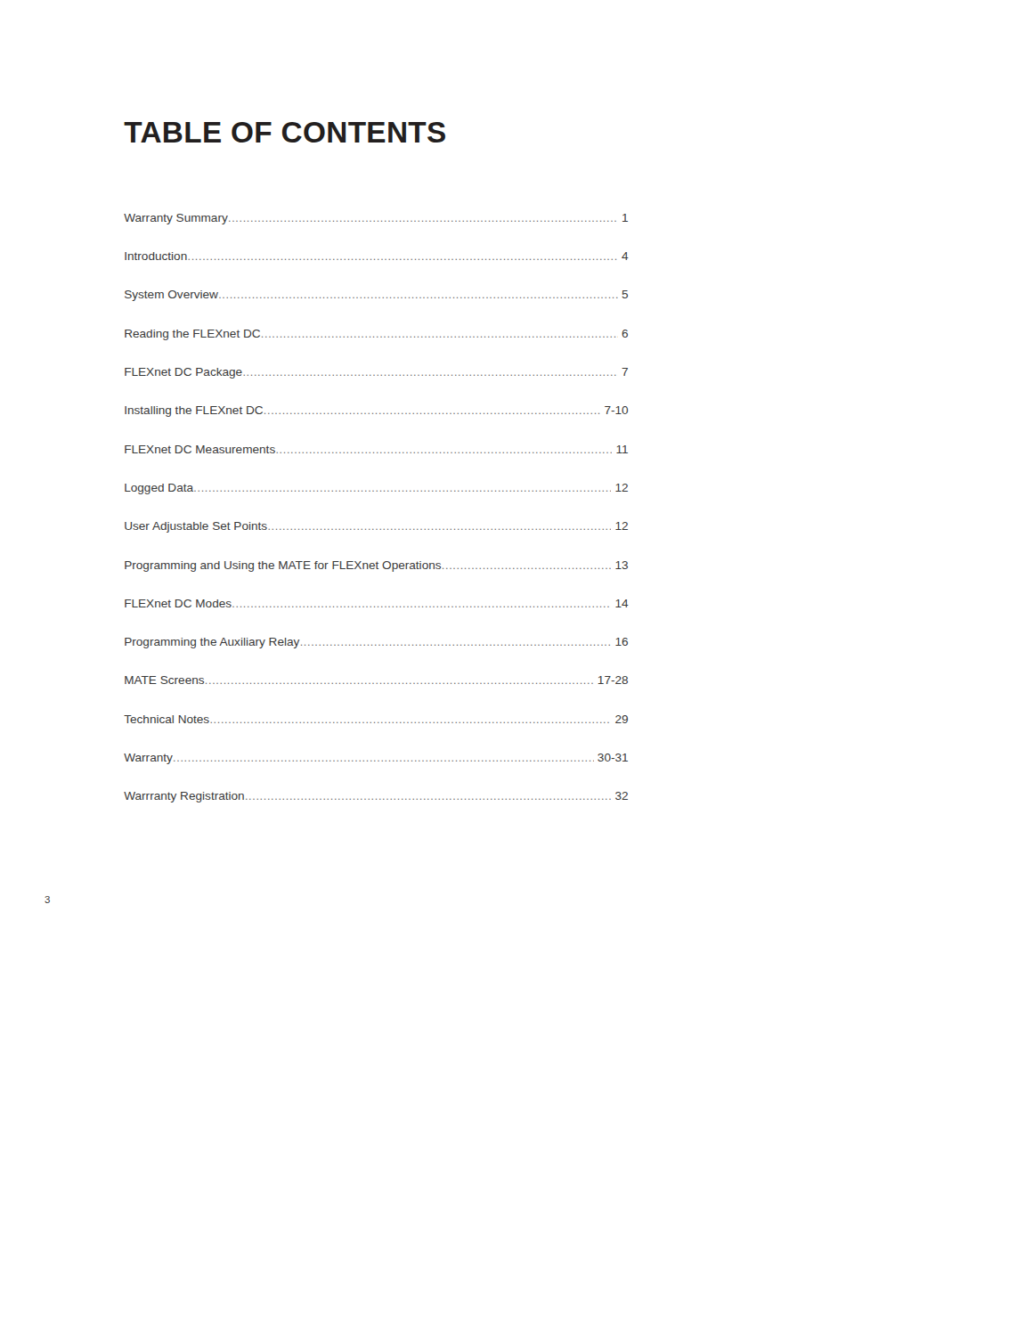TABLE OF CONTENTS
Warranty Summary.......................................................................................................................................................................................................... 1
Introduction......................................................................................................................................................................................................................... 4
System Overview......................................................................................................................................................................................................... 5
Reading the FLEXnet DC............................................................................................................................................................................. 6
FLEXnet DC Package................................................................................................................................................................................. 7
Installing the FLEXnet DC....................................................................................................................................................................... 7-10
FLEXnet DC Measurements................................................................................................................................................................. 11
Logged Data..................................................................................................................................................................................................... 12
User Adjustable Set Points................................................................................................................................................................. 12
Programming and Using the MATE for FLEXnet Operations................................................................. 13
FLEXnet DC Modes..................................................................................................................................................................... 14
Programming the Auxiliary Relay................................................................................................................................. 16
MATE Screens................................................................................................................................................................................. 17-28
Technical Notes............................................................................................................................................................................. 29
Warranty............................................................................................................................................................................................. 30-31
Warrranty Registration............................................................................................................................................................. 32
3